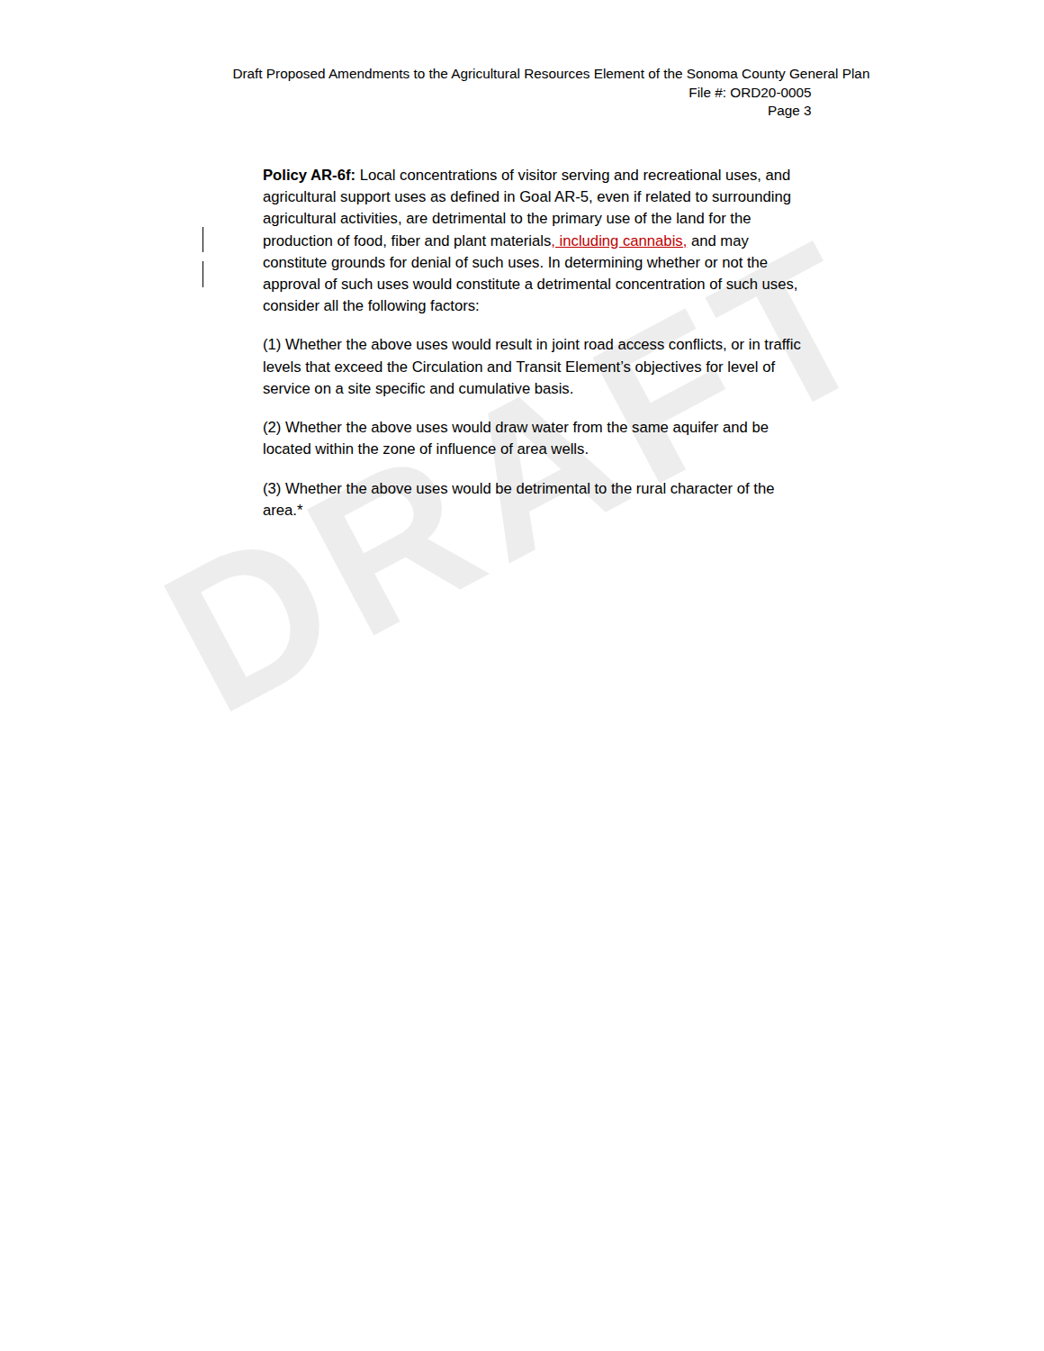DRAFT
Draft Proposed Amendments to the Agricultural Resources Element of the Sonoma County General Plan
File #: ORD20-0005
Page 3
Policy AR-6f: Local concentrations of visitor serving and recreational uses, and agricultural support uses as defined in Goal AR-5, even if related to surrounding agricultural activities, are detrimental to the primary use of the land for the production of food, fiber and plant materials, including cannabis, and may constitute grounds for denial of such uses. In determining whether or not the approval of such uses would constitute a detrimental concentration of such uses, consider all the following factors:
(1) Whether the above uses would result in joint road access conflicts, or in traffic levels that exceed the Circulation and Transit Element’s objectives for level of service on a site specific and cumulative basis.
(2) Whether the above uses would draw water from the same aquifer and be located within the zone of influence of area wells.
(3) Whether the above uses would be detrimental to the rural character of the area.*